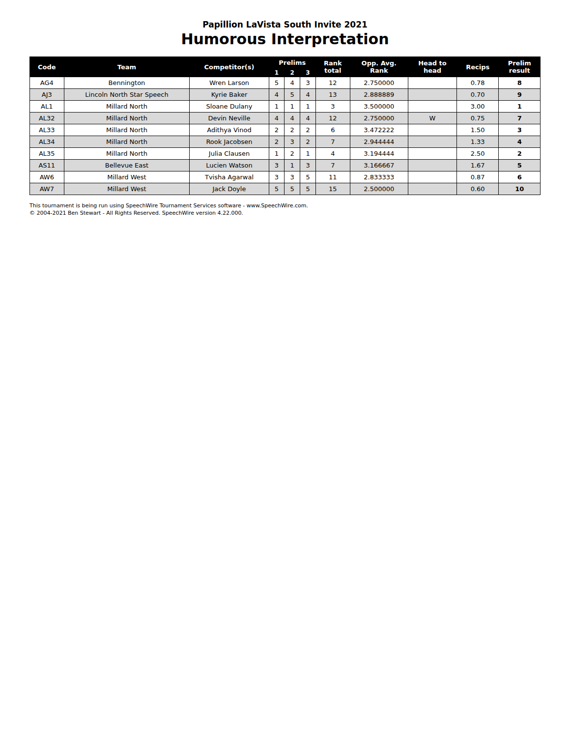Papillion LaVista South Invite 2021
Humorous Interpretation
| Code | Team | Competitor(s) | Prelims | Rank total | Opp. Avg. Rank | Head to head | Recips | Prelim result |
| --- | --- | --- | --- | --- | --- | --- | --- | --- |
| 1 | 2 | 3 |
| AG4 | Bennington | Wren Larson | 5 | 4 | 3 | 12 | 2.750000 | | 0.78 | 8 |
| AJ3 | Lincoln North Star Speech | Kyrie Baker | 4 | 5 | 4 | 13 | 2.888889 | | 0.70 | 9 |
| AL1 | Millard North | Sloane Dulany | 1 | 1 | 1 | 3 | 3.500000 | | 3.00 | 1 |
| AL32 | Millard North | Devin Neville | 4 | 4 | 4 | 12 | 2.750000 | W | 0.75 | 7 |
| AL33 | Millard North | Adithya Vinod | 2 | 2 | 2 | 6 | 3.472222 | | 1.50 | 3 |
| AL34 | Millard North | Rook Jacobsen | 2 | 3 | 2 | 7 | 2.944444 | | 1.33 | 4 |
| AL35 | Millard North | Julia Clausen | 1 | 2 | 1 | 4 | 3.194444 | | 2.50 | 2 |
| AS11 | Bellevue East | Lucien Watson | 3 | 1 | 3 | 7 | 3.166667 | | 1.67 | 5 |
| AW6 | Millard West | Tvisha Agarwal | 3 | 3 | 5 | 11 | 2.833333 | | 0.87 | 6 |
| AW7 | Millard West | Jack Doyle | 5 | 5 | 5 | 15 | 2.500000 | | 0.60 | 10 |
This tournament is being run using SpeechWire Tournament Services software - www.SpeechWire.com.
© 2004-2021 Ben Stewart - All Rights Reserved. SpeechWire version 4.22.000.